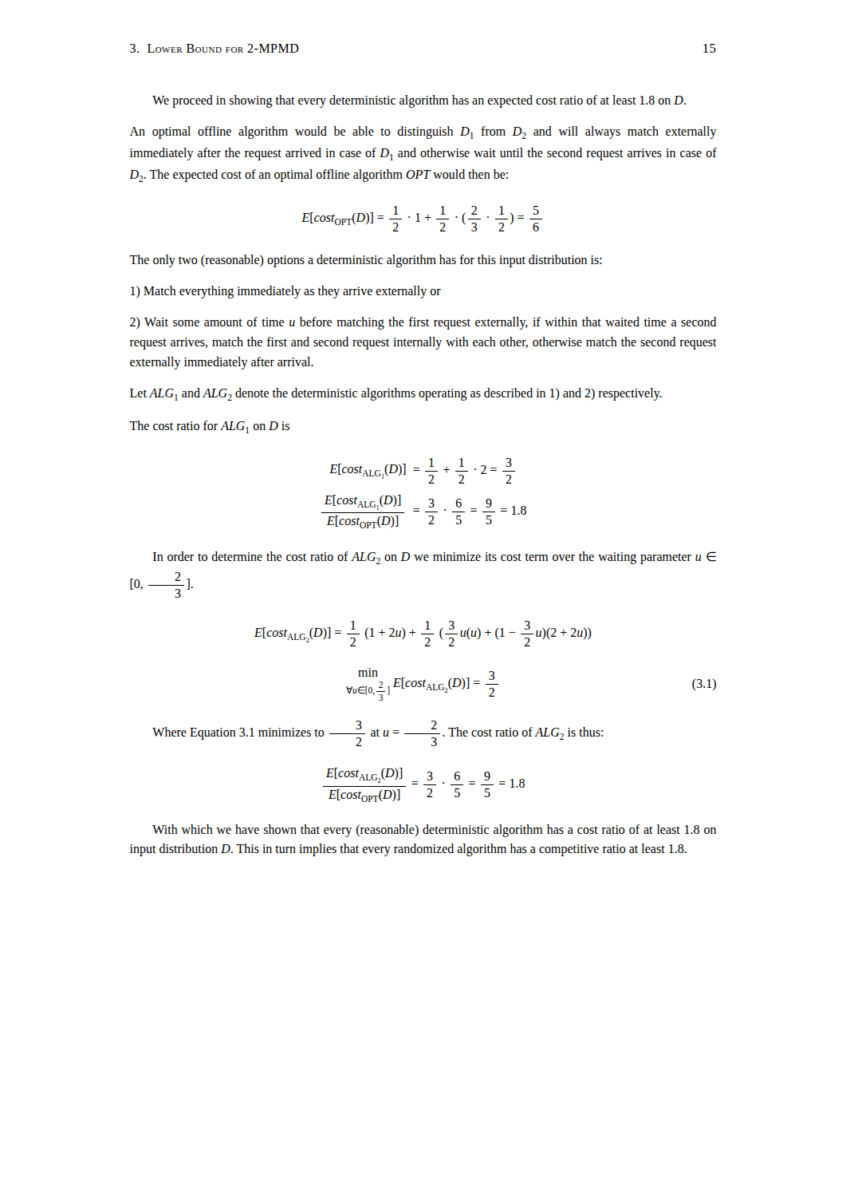3. Lower Bound for 2-MPMD 15
We proceed in showing that every deterministic algorithm has an expected cost ratio of at least 1.8 on D.
An optimal offline algorithm would be able to distinguish D1 from D2 and will always match externally immediately after the request arrived in case of D1 and otherwise wait until the second request arrives in case of D2. The expected cost of an optimal offline algorithm OPT would then be:
E[costOPT(D)] = 12 · 1 + 12 · (23 · 12) = 56
The only two (reasonable) options a deterministic algorithm has for this input distribution is:
1) Match everything immediately as they arrive externally or
2) Wait some amount of time u before matching the first request externally, if within that waited time a second request arrives, match the first and second request internally with each other, otherwise match the second request externally immediately after arrival.
Let ALG1 and ALG2 denote the deterministic algorithms operating as described in 1) and 2) respectively.
The cost ratio for ALG1 on D is
E[costALG1(D)] = 12 + 12 · 2 = 32
E[costALG1(D)] E[costOPT(D)] = 32 · 65 = 95 = 1.8
In order to determine the cost ratio of ALG2 on D we minimize its cost term over the waiting parameter u ∈ [0, 23].
E[costALG2(D)] = 12 (1 + 2u) + 12 (32 u(u) + (1 − 32 u)(2 + 2u))
min ∀u∈[0,23] E[costALG2(D)] = 32 (3.1)
Where Equation 3.1 minimizes to 32 at u = 23. The cost ratio of ALG2 is thus:
E[costALG2(D)] E[costOPT(D)] = 32 · 65 = 95 = 1.8
With which we have shown that every (reasonable) deterministic algorithm has a cost ratio of at least 1.8 on input distribution D. This in turn implies that every randomized algorithm has a competitive ratio at least 1.8.